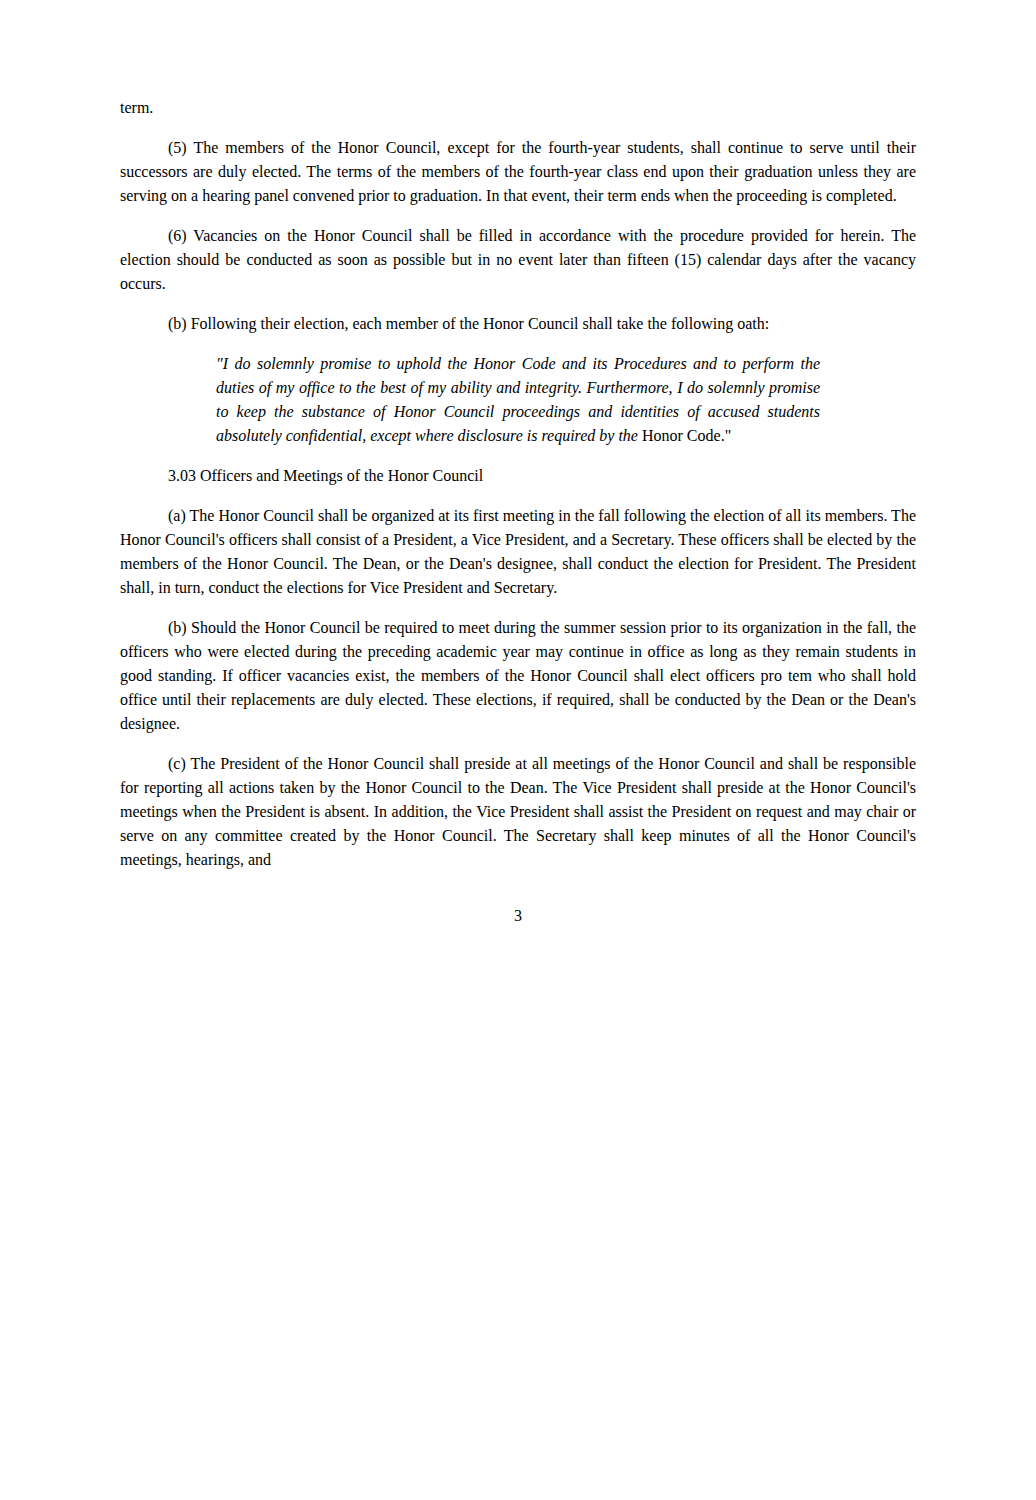term.
(5) The members of the Honor Council, except for the fourth-year students, shall continue to serve until their successors are duly elected. The terms of the members of the fourth-year class end upon their graduation unless they are serving on a hearing panel convened prior to graduation. In that event, their term ends when the proceeding is completed.
(6) Vacancies on the Honor Council shall be filled in accordance with the procedure provided for herein. The election should be conducted as soon as possible but in no event later than fifteen (15) calendar days after the vacancy occurs.
(b) Following their election, each member of the Honor Council shall take the following oath:
"I do solemnly promise to uphold the Honor Code and its Procedures and to perform the duties of my office to the best of my ability and integrity. Furthermore, I do solemnly promise to keep the substance of Honor Council proceedings and identities of accused students absolutely confidential, except where disclosure is required by the Honor Code."
3.03 Officers and Meetings of the Honor Council
(a) The Honor Council shall be organized at its first meeting in the fall following the election of all its members. The Honor Council's officers shall consist of a President, a Vice President, and a Secretary. These officers shall be elected by the members of the Honor Council. The Dean, or the Dean's designee, shall conduct the election for President. The President shall, in turn, conduct the elections for Vice President and Secretary.
(b) Should the Honor Council be required to meet during the summer session prior to its organization in the fall, the officers who were elected during the preceding academic year may continue in office as long as they remain students in good standing. If officer vacancies exist, the members of the Honor Council shall elect officers pro tem who shall hold office until their replacements are duly elected. These elections, if required, shall be conducted by the Dean or the Dean's designee.
(c) The President of the Honor Council shall preside at all meetings of the Honor Council and shall be responsible for reporting all actions taken by the Honor Council to the Dean. The Vice President shall preside at the Honor Council's meetings when the President is absent. In addition, the Vice President shall assist the President on request and may chair or serve on any committee created by the Honor Council. The Secretary shall keep minutes of all the Honor Council's meetings, hearings, and
3